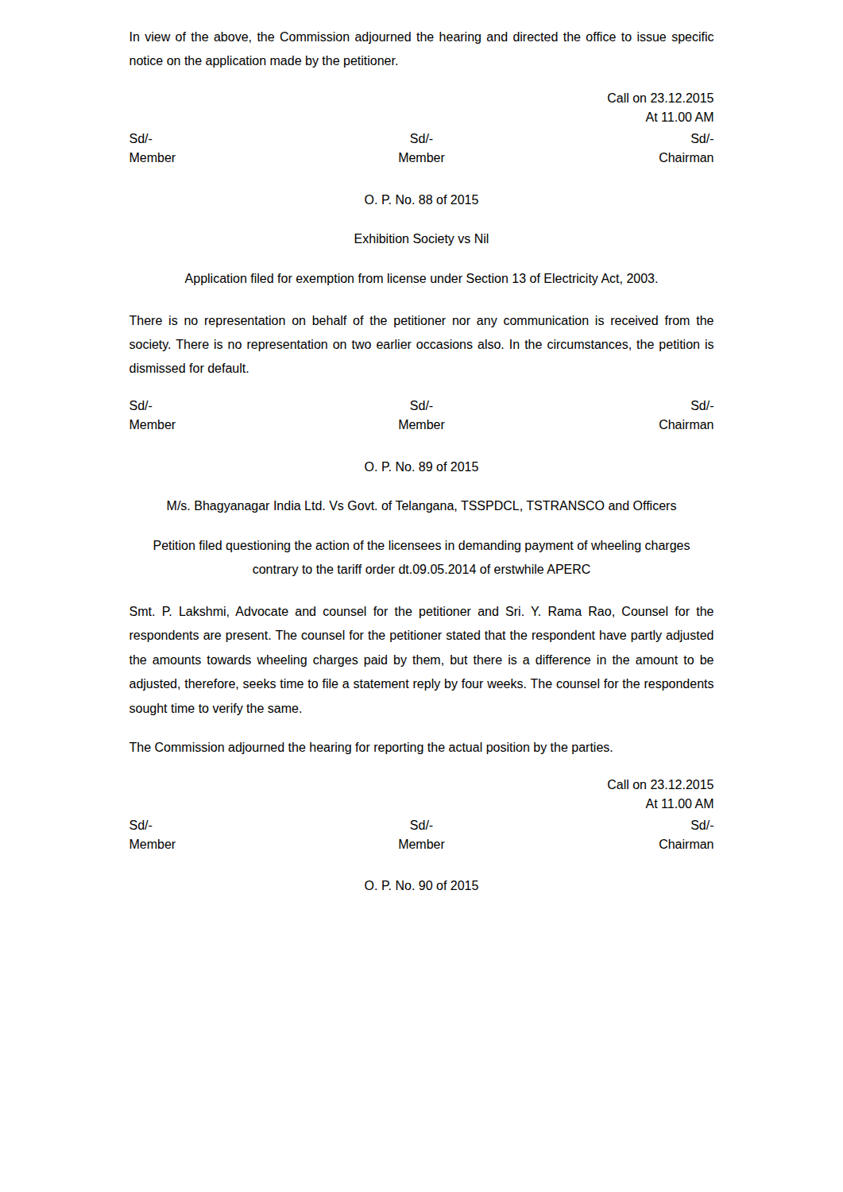In view of the above, the Commission adjourned the hearing and directed the office to issue specific notice on the application made by the petitioner.
Call on 23.12.2015
At 11.00 AM
| Sd/- | Sd/- | Sd/- |
| Member | Member | Chairman |
O. P. No. 88 of 2015
Exhibition Society vs Nil
Application filed for exemption from license under Section 13 of Electricity Act, 2003.
There is no representation on behalf of the petitioner nor any communication is received from the society. There is no representation on two earlier occasions also. In the circumstances, the petition is dismissed for default.
| Sd/- | Sd/- | Sd/- |
| Member | Member | Chairman |
O. P. No. 89 of 2015
M/s. Bhagyanagar India Ltd. Vs Govt. of Telangana, TSSPDCL, TSTRANSCO and Officers
Petition filed questioning the action of the licensees in demanding payment of wheeling charges contrary to the tariff order dt.09.05.2014 of erstwhile APERC
Smt. P. Lakshmi, Advocate and counsel for the petitioner and Sri. Y. Rama Rao, Counsel for the respondents are present. The counsel for the petitioner stated that the respondent have partly adjusted the amounts towards wheeling charges paid by them, but there is a difference in the amount to be adjusted, therefore, seeks time to file a statement reply by four weeks. The counsel for the respondents sought time to verify the same.
The Commission adjourned the hearing for reporting the actual position by the parties.
Call on 23.12.2015
At 11.00 AM
| Sd/- | Sd/- | Sd/- |
| Member | Member | Chairman |
O. P. No. 90 of 2015